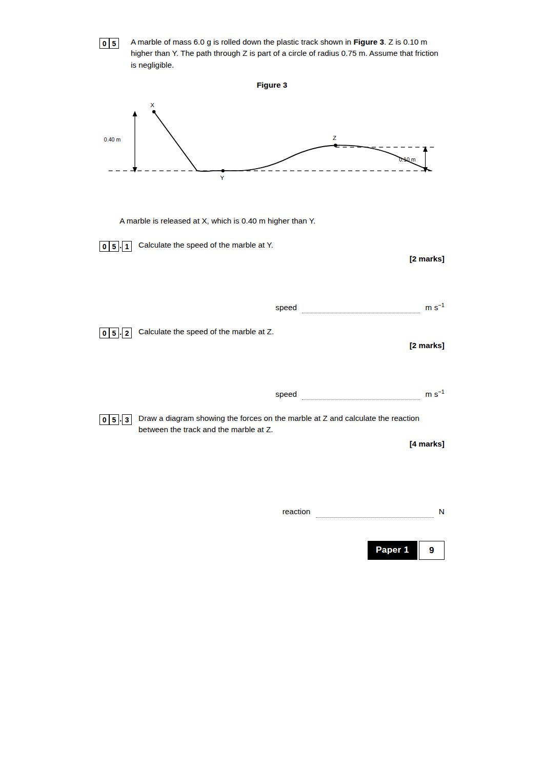05
A marble of mass 6.0 g is rolled down the plastic track shown in Figure 3. Z is 0.10 m higher than Y. The path through Z is part of a circle of radius 0.75 m. Assume that friction is negligible.
Figure 3
X Y Z 0.40 m 0.10 m
A marble is released at X, which is 0.40 m higher than Y.
05. 1
Calculate the speed of the marble at Y.
[2 marks]
speed m s−1
05. 2
Calculate the speed of the marble at Z.
[2 marks]
speed m s−1
05. 3
Draw a diagram showing the forces on the marble at Z and calculate the reaction between the track and the marble at Z.
[4 marks]
reaction N
Paper 1
9